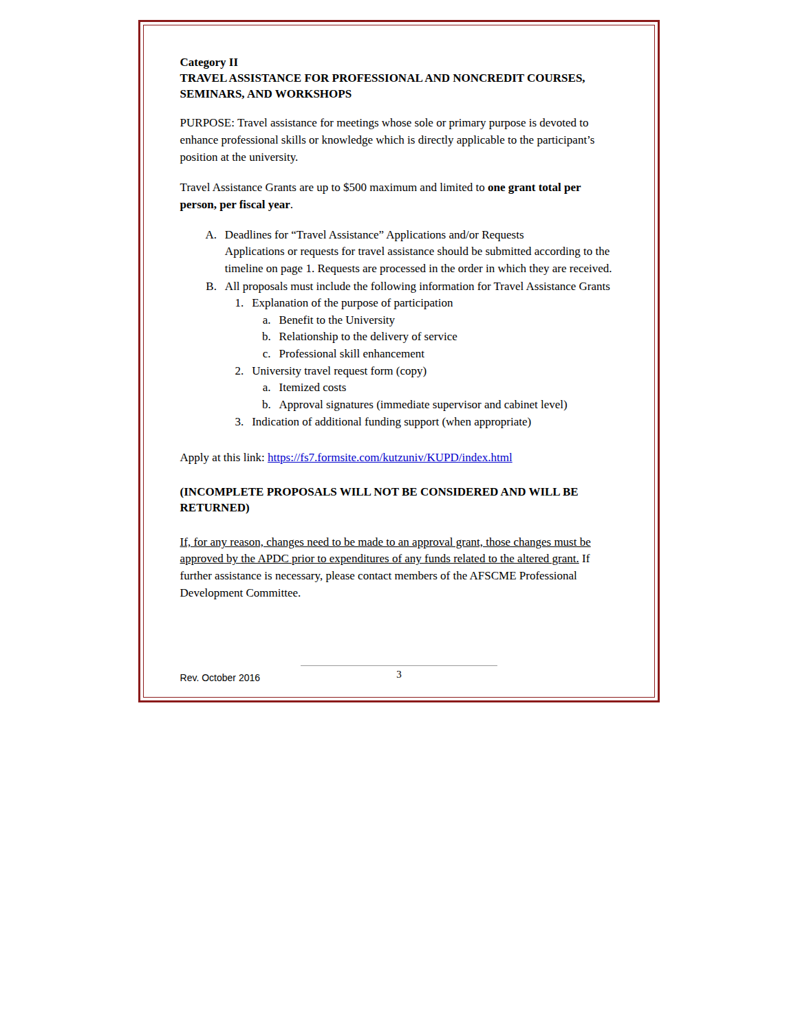Category II
Travel Assistance for Professional and Noncredit Courses, Seminars, and Workshops
PURPOSE: Travel assistance for meetings whose sole or primary purpose is devoted to enhance professional skills or knowledge which is directly applicable to the participant’s position at the university.
Travel Assistance Grants are up to $500 maximum and limited to one grant total per person, per fiscal year.
Deadlines for “Travel Assistance” Applications and/or Requests
Applications or requests for travel assistance should be submitted according to the timeline on page 1. Requests are processed in the order in which they are received.
All proposals must include the following information for Travel Assistance Grants
Explanation of the purpose of participation
Benefit to the University
Relationship to the delivery of service
Professional skill enhancement
University travel request form (copy)
Itemized costs
Approval signatures (immediate supervisor and cabinet level)
Indication of additional funding support (when appropriate)
Apply at this link: https://fs7.formsite.com/kutzuniv/KUPD/index.html
(INCOMPLETE PROPOSALS WILL NOT BE CONSIDERED AND WILL BE RETURNED)
If, for any reason, changes need to be made to an approval grant, those changes must be approved by the APDC prior to expenditures of any funds related to the altered grant. If further assistance is necessary, please contact members of the AFSCME Professional Development Committee.
3
Rev. October 2016